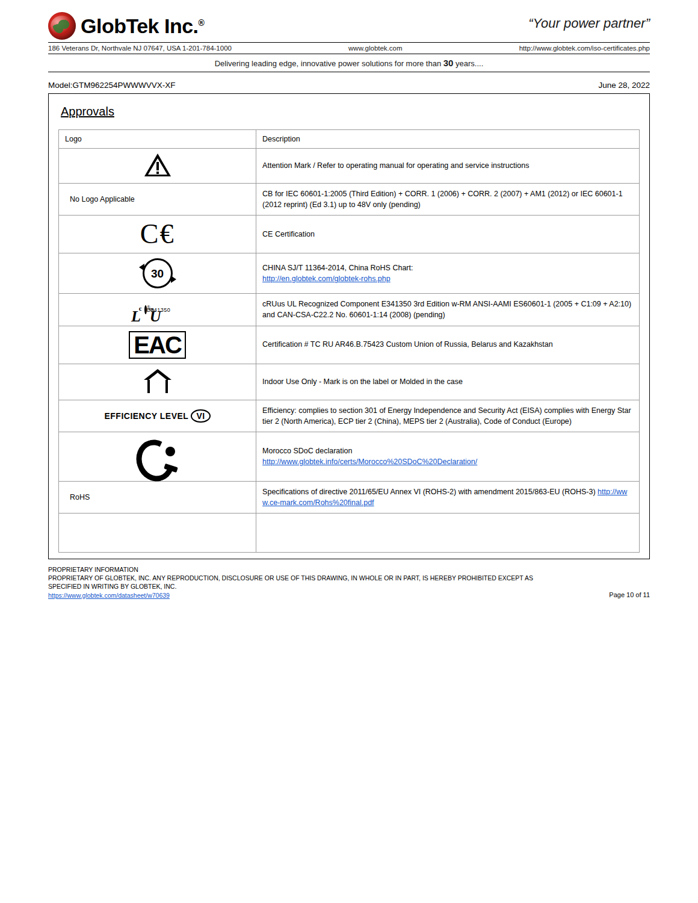GlobTek Inc.®
“Your power partner”
186 Veterans Dr, Northvale NJ 07647, USA 1-201-784-1000 www.globtek.com http://www.globtek.com/iso-certificates.php
Delivering leading edge, innovative power solutions for more than 30 years....
Model:GTM962254PWWWVVX-XF June 28, 2022
Approvals
| Logo | Description |
| --- | --- |
| | Attention Mark / Refer to operating manual for operating and service instructions |
| No Logo Applicable | CB for IEC 60601-1:2005 (Third Edition) + CORR. 1 (2006) + CORR. 2 (2007) + AM1 (2012) or IEC 60601-1 (2012 reprint) (Ed 3.1) up to 48V only (pending) |
| C€ | CE Certification |
| 30 | CHINA SJ/T 11364-2014, China RoHS Chart: http://en.globtek.com/globtek-rohs.php |
| U L ® c us E341350 | cRUus UL Recognized Component E341350 3rd Edition w-RM ANSI-AAMI ES60601-1 (2005 + C1:09 + A2:10) and CAN-CSA-C22.2 No. 60601-1:14 (2008) (pending) |
| EAC | Certification # TC RU AR46.B.75423 Custom Union of Russia, Belarus and Kazakhstan |
| | Indoor Use Only - Mark is on the label or Molded in the case |
| EFFICIENCY LEVEL VI | Efficiency: complies to section 301 of Energy Independence and Security Act (EISA) complies with Energy Star tier 2 (North America), ECP tier 2 (China), MEPS tier 2 (Australia), Code of Conduct (Europe) |
| | Morocco SDoC declaration http://www.globtek.info/certs/Morocco%20SDoC%20Declaration/ |
| RoHS | Specifications of directive 2011/65/EU Annex VI (ROHS-2) with amendment 2015/863-EU (ROHS-3) http://www.ce-mark.com/Rohs%20final.pdf |
PROPRIETARY INFORMATION
PROPRIETARY OF GLOBTEK, INC. ANY REPRODUCTION, DISCLOSURE OR USE OF THIS DRAWING, IN WHOLE OR IN PART, IS HEREBY PROHIBITED EXCEPT AS SPECIFIED IN WRITING BY GLOBTEK, INC.
https://www.globtek.com/datasheet/w70639
Page 10 of 11